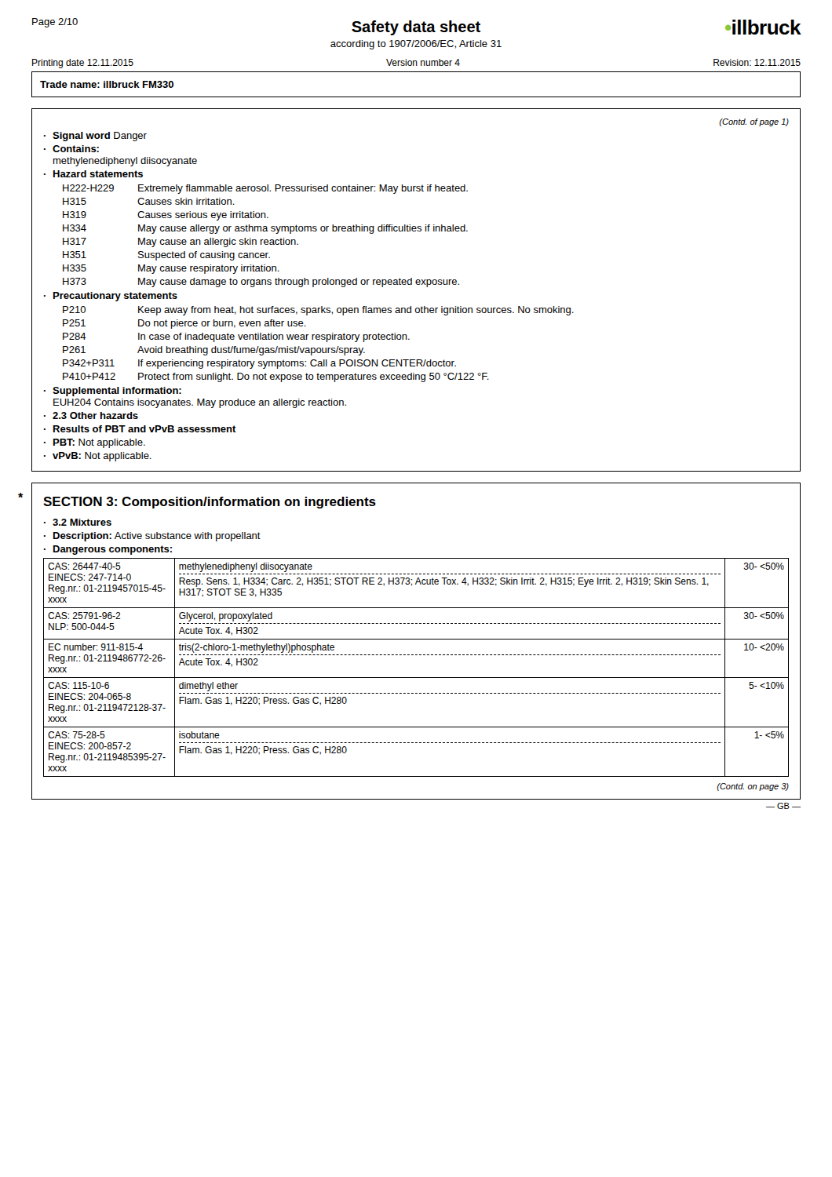Page 2/10
•illbruck
Safety data sheet
according to 1907/2006/EC, Article 31
Printing date 12.11.2015
Version number 4
Revision: 12.11.2015
Trade name: illbruck FM330
(Contd. of page 1)
Signal word Danger
Contains:
methylenediphenyl diisocyanate
Hazard statements
| H222-H229 | Extremely flammable aerosol. Pressurised container: May burst if heated. |
| H315 | Causes skin irritation. |
| H319 | Causes serious eye irritation. |
| H334 | May cause allergy or asthma symptoms or breathing difficulties if inhaled. |
| H317 | May cause an allergic skin reaction. |
| H351 | Suspected of causing cancer. |
| H335 | May cause respiratory irritation. |
| H373 | May cause damage to organs through prolonged or repeated exposure. |
Precautionary statements
| P210 | Keep away from heat, hot surfaces, sparks, open flames and other ignition sources. No smoking. |
| P251 | Do not pierce or burn, even after use. |
| P284 | In case of inadequate ventilation wear respiratory protection. |
| P261 | Avoid breathing dust/fume/gas/mist/vapours/spray. |
| P342+P311 | If experiencing respiratory symptoms: Call a POISON CENTER/doctor. |
| P410+P412 | Protect from sunlight. Do not expose to temperatures exceeding 50 °C/122 °F. |
Supplemental information:
EUH204 Contains isocyanates. May produce an allergic reaction.
2.3 Other hazards
Results of PBT and vPvB assessment
PBT: Not applicable.
vPvB: Not applicable.
*
SECTION 3: Composition/information on ingredients
3.2 Mixtures
Description: Active substance with propellant
Dangerous components:
| CAS: 26447-40-5 EINECS: 247-714-0 Reg.nr.: 01-2119457015-45-xxxx | methylenediphenyl diisocyanate Resp. Sens. 1, H334; Carc. 2, H351; STOT RE 2, H373; Acute Tox. 4, H332; Skin Irrit. 2, H315; Eye Irrit. 2, H319; Skin Sens. 1, H317; STOT SE 3, H335 | 30- <50% |
| CAS: 25791-96-2 NLP: 500-044-5 | Glycerol, propoxylated Acute Tox. 4, H302 | 30- <50% |
| EC number: 911-815-4 Reg.nr.: 01-2119486772-26-xxxx | tris(2-chloro-1-methylethyl)phosphate Acute Tox. 4, H302 | 10- <20% |
| CAS: 115-10-6 EINECS: 204-065-8 Reg.nr.: 01-2119472128-37-xxxx | dimethyl ether Flam. Gas 1, H220; Press. Gas C, H280 | 5- <10% |
| CAS: 75-28-5 EINECS: 200-857-2 Reg.nr.: 01-2119485395-27-xxxx | isobutane Flam. Gas 1, H220; Press. Gas C, H280 | 1- <5% |
(Contd. on page 3)
GB